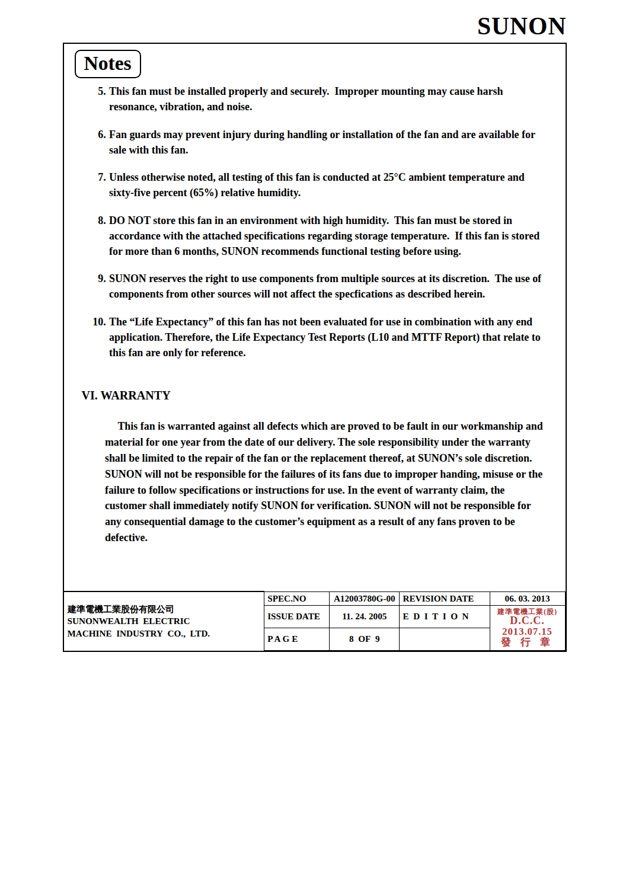SUNON
Notes
5. This fan must be installed properly and securely. Improper mounting may cause harsh resonance, vibration, and noise.
6. Fan guards may prevent injury during handling or installation of the fan and are available for sale with this fan.
7. Unless otherwise noted, all testing of this fan is conducted at 25°C ambient temperature and sixty-five percent (65%) relative humidity.
8. DO NOT store this fan in an environment with high humidity. This fan must be stored in accordance with the attached specifications regarding storage temperature. If this fan is stored for more than 6 months, SUNON recommends functional testing before using.
9. SUNON reserves the right to use components from multiple sources at its discretion. The use of components from other sources will not affect the specfications as described herein.
10. The “Life Expectancy” of this fan has not been evaluated for use in combination with any end application. Therefore, the Life Expectancy Test Reports (L10 and MTTF Report) that relate to this fan are only for reference.
VI. WARRANTY
This fan is warranted against all defects which are proved to be fault in our workmanship and material for one year from the date of our delivery. The sole responsibility under the warranty shall be limited to the repair of the fan or the replacement thereof, at SUNON’s sole discretion. SUNON will not be responsible for the failures of its fans due to improper handing, misuse or the failure to follow specifications or instructions for use. In the event of warranty claim, the customer shall immediately notify SUNON for verification. SUNON will not be responsible for any consequential damage to the customer’s equipment as a result of any fans proven to be defective.
| 建準電機工業股份有限公司 SUNONWEALTH ELECTRIC MACHINE INDUSTRY CO., LTD. | SPEC.NO | A12003780G-00 | REVISION DATE | 06. 03. 2013 |
| ISSUE DATE | 11. 24. 2005 | E D I T I O N | 建準電機工業(股) D.C.C. 2013.07.15 發 行 章 |
| P A G E | 8 OF 9 | |